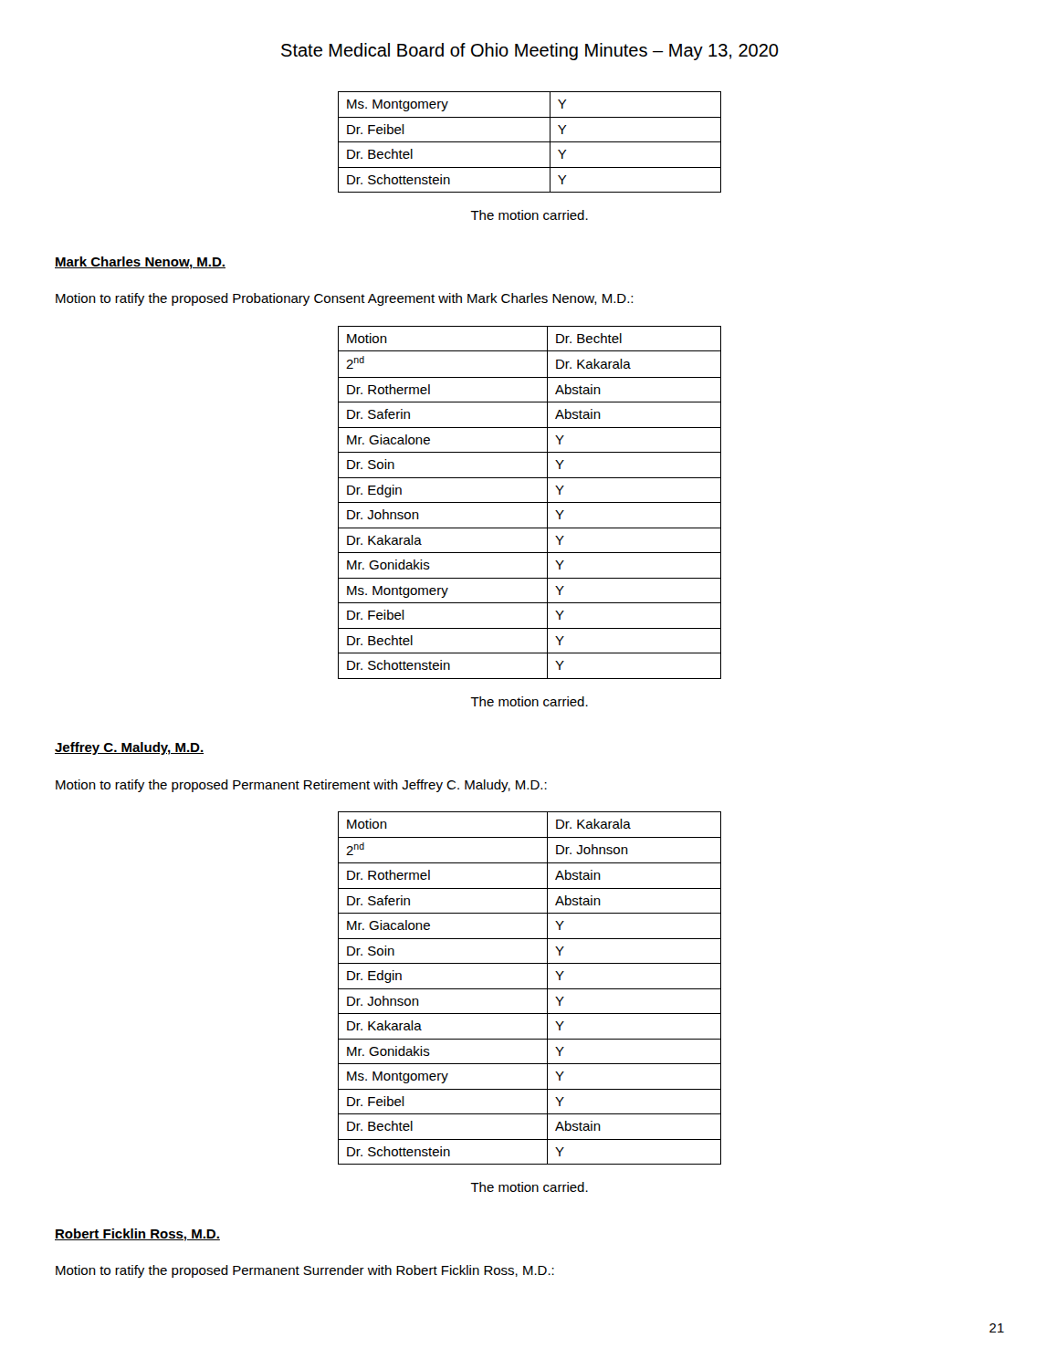State Medical Board of Ohio Meeting Minutes – May 13, 2020
| Ms. Montgomery | Y |
| Dr. Feibel | Y |
| Dr. Bechtel | Y |
| Dr. Schottenstein | Y |
The motion carried.
Mark Charles Nenow, M.D.
Motion to ratify the proposed Probationary Consent Agreement with Mark Charles Nenow, M.D.:
| Motion | Dr. Bechtel |
| 2 nd | Dr. Kakarala |
| Dr. Rothermel | Abstain |
| Dr. Saferin | Abstain |
| Mr. Giacalone | Y |
| Dr. Soin | Y |
| Dr. Edgin | Y |
| Dr. Johnson | Y |
| Dr. Kakarala | Y |
| Mr. Gonidakis | Y |
| Ms. Montgomery | Y |
| Dr. Feibel | Y |
| Dr. Bechtel | Y |
| Dr. Schottenstein | Y |
The motion carried.
Jeffrey C. Maludy, M.D.
Motion to ratify the proposed Permanent Retirement with Jeffrey C. Maludy, M.D.:
| Motion | Dr. Kakarala |
| 2 nd | Dr. Johnson |
| Dr. Rothermel | Abstain |
| Dr. Saferin | Abstain |
| Mr. Giacalone | Y |
| Dr. Soin | Y |
| Dr. Edgin | Y |
| Dr. Johnson | Y |
| Dr. Kakarala | Y |
| Mr. Gonidakis | Y |
| Ms. Montgomery | Y |
| Dr. Feibel | Y |
| Dr. Bechtel | Abstain |
| Dr. Schottenstein | Y |
The motion carried.
Robert Ficklin Ross, M.D.
Motion to ratify the proposed Permanent Surrender with Robert Ficklin Ross, M.D.:
21